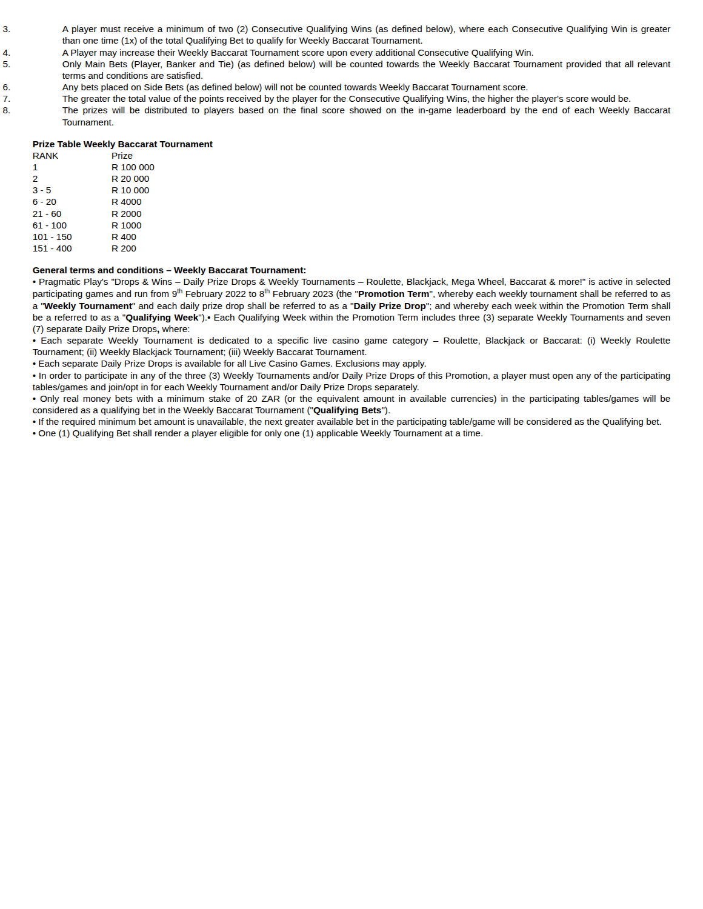3. A player must receive a minimum of two (2) Consecutive Qualifying Wins (as defined below), where each Consecutive Qualifying Win is greater than one time (1x) of the total Qualifying Bet to qualify for Weekly Baccarat Tournament.
4. A Player may increase their Weekly Baccarat Tournament score upon every additional Consecutive Qualifying Win.
5. Only Main Bets (Player, Banker and Tie) (as defined below) will be counted towards the Weekly Baccarat Tournament provided that all relevant terms and conditions are satisfied.
6. Any bets placed on Side Bets (as defined below) will not be counted towards Weekly Baccarat Tournament score.
7. The greater the total value of the points received by the player for the Consecutive Qualifying Wins, the higher the player's score would be.
8. The prizes will be distributed to players based on the final score showed on the in-game leaderboard by the end of each Weekly Baccarat Tournament.
Prize Table Weekly Baccarat Tournament
RANKPrize
1 R 100 000
2 R 20 000
3 - 5 R 10 000
6 - 20 R 4000
21 - 60 R 2000
61 - 100 R 1000
101 - 150 R 400
151 - 400 R 200
General terms and conditions – Weekly Baccarat Tournament:
• Pragmatic Play's "Drops & Wins – Daily Prize Drops & Weekly Tournaments – Roulette, Blackjack, Mega Wheel, Baccarat & more!" is active in selected participating games and run from 9th February 2022 to 8th February 2023 (the "Promotion Term", whereby each weekly tournament shall be referred to as a "Weekly Tournament" and each daily prize drop shall be referred to as a "Daily Prize Drop"; and whereby each week within the Promotion Term shall be a referred to as a "Qualifying Week").• Each Qualifying Week within the Promotion Term includes three (3) separate Weekly Tournaments and seven (7) separate Daily Prize Drops, where:
• Each separate Weekly Tournament is dedicated to a specific live casino game category – Roulette, Blackjack or Baccarat: (i) Weekly Roulette Tournament; (ii) Weekly Blackjack Tournament; (iii) Weekly Baccarat Tournament.
• Each separate Daily Prize Drops is available for all Live Casino Games. Exclusions may apply.
• In order to participate in any of the three (3) Weekly Tournaments and/or Daily Prize Drops of this Promotion, a player must open any of the participating tables/games and join/opt in for each Weekly Tournament and/or Daily Prize Drops separately.
• Only real money bets with a minimum stake of 20 ZAR (or the equivalent amount in available currencies) in the participating tables/games will be considered as a qualifying bet in the Weekly Baccarat Tournament ("Qualifying Bets").
• If the required minimum bet amount is unavailable, the next greater available bet in the participating table/game will be considered as the Qualifying bet.
• One (1) Qualifying Bet shall render a player eligible for only one (1) applicable Weekly Tournament at a time.